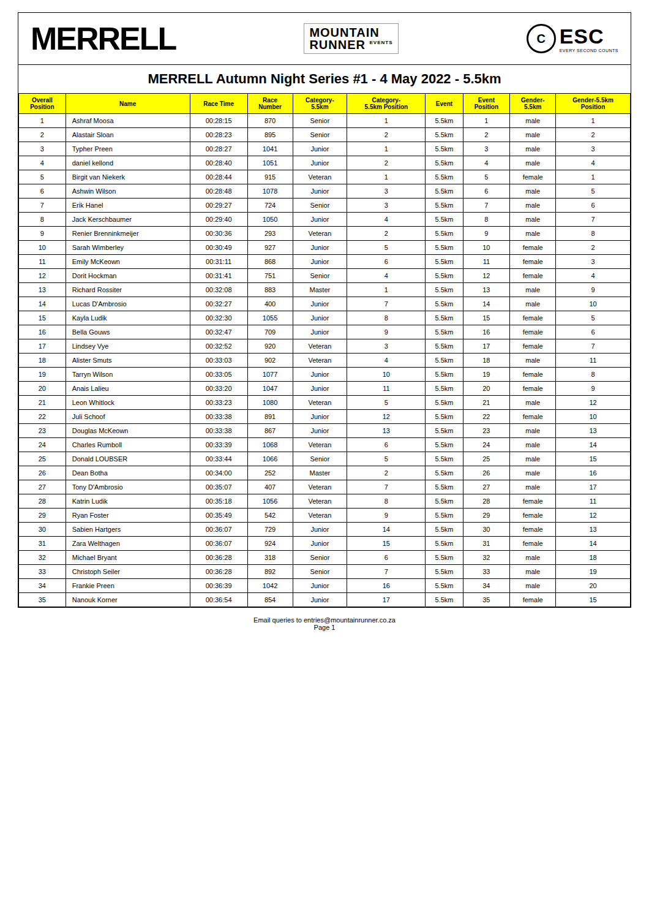MERRELL
MOUNTAIN
RUNNER EVENTS
C
ESC
EVERY SECOND COUNTS
MERRELL Autumn Night Series #1 - 4 May 2022 - 5.5km
| Overall Position | Name | Race Time | Race Number | Category- 5.5km | Category- 5.5km Position | Event | Event Position | Gender- 5.5km | Gender-5.5km Position |
| --- | --- | --- | --- | --- | --- | --- | --- | --- | --- |
| 1 | Ashraf Moosa | 00:28:15 | 870 | Senior | 1 | 5.5km | 1 | male | 1 |
| 2 | Alastair Sloan | 00:28:23 | 895 | Senior | 2 | 5.5km | 2 | male | 2 |
| 3 | Typher Preen | 00:28:27 | 1041 | Junior | 1 | 5.5km | 3 | male | 3 |
| 4 | daniel kellond | 00:28:40 | 1051 | Junior | 2 | 5.5km | 4 | male | 4 |
| 5 | Birgit van Niekerk | 00:28:44 | 915 | Veteran | 1 | 5.5km | 5 | female | 1 |
| 6 | Ashwin Wilson | 00:28:48 | 1078 | Junior | 3 | 5.5km | 6 | male | 5 |
| 7 | Erik Hanel | 00:29:27 | 724 | Senior | 3 | 5.5km | 7 | male | 6 |
| 8 | Jack Kerschbaumer | 00:29:40 | 1050 | Junior | 4 | 5.5km | 8 | male | 7 |
| 9 | Renier Brenninkmeijer | 00:30:36 | 293 | Veteran | 2 | 5.5km | 9 | male | 8 |
| 10 | Sarah Wimberley | 00:30:49 | 927 | Junior | 5 | 5.5km | 10 | female | 2 |
| 11 | Emily McKeown | 00:31:11 | 868 | Junior | 6 | 5.5km | 11 | female | 3 |
| 12 | Dorit Hockman | 00:31:41 | 751 | Senior | 4 | 5.5km | 12 | female | 4 |
| 13 | Richard Rossiter | 00:32:08 | 883 | Master | 1 | 5.5km | 13 | male | 9 |
| 14 | Lucas D'Ambrosio | 00:32:27 | 400 | Junior | 7 | 5.5km | 14 | male | 10 |
| 15 | Kayla Ludik | 00:32:30 | 1055 | Junior | 8 | 5.5km | 15 | female | 5 |
| 16 | Bella Gouws | 00:32:47 | 709 | Junior | 9 | 5.5km | 16 | female | 6 |
| 17 | Lindsey Vye | 00:32:52 | 920 | Veteran | 3 | 5.5km | 17 | female | 7 |
| 18 | Alister Smuts | 00:33:03 | 902 | Veteran | 4 | 5.5km | 18 | male | 11 |
| 19 | Tarryn Wilson | 00:33:05 | 1077 | Junior | 10 | 5.5km | 19 | female | 8 |
| 20 | Anais Lalieu | 00:33:20 | 1047 | Junior | 11 | 5.5km | 20 | female | 9 |
| 21 | Leon Whitlock | 00:33:23 | 1080 | Veteran | 5 | 5.5km | 21 | male | 12 |
| 22 | Juli Schoof | 00:33:38 | 891 | Junior | 12 | 5.5km | 22 | female | 10 |
| 23 | Douglas McKeown | 00:33:38 | 867 | Junior | 13 | 5.5km | 23 | male | 13 |
| 24 | Charles Rumboll | 00:33:39 | 1068 | Veteran | 6 | 5.5km | 24 | male | 14 |
| 25 | Donald LOUBSER | 00:33:44 | 1066 | Senior | 5 | 5.5km | 25 | male | 15 |
| 26 | Dean Botha | 00:34:00 | 252 | Master | 2 | 5.5km | 26 | male | 16 |
| 27 | Tony D'Ambrosio | 00:35:07 | 407 | Veteran | 7 | 5.5km | 27 | male | 17 |
| 28 | Katrin Ludik | 00:35:18 | 1056 | Veteran | 8 | 5.5km | 28 | female | 11 |
| 29 | Ryan Foster | 00:35:49 | 542 | Veteran | 9 | 5.5km | 29 | female | 12 |
| 30 | Sabien Hartgers | 00:36:07 | 729 | Junior | 14 | 5.5km | 30 | female | 13 |
| 31 | Zara Welthagen | 00:36:07 | 924 | Junior | 15 | 5.5km | 31 | female | 14 |
| 32 | Michael Bryant | 00:36:28 | 318 | Senior | 6 | 5.5km | 32 | male | 18 |
| 33 | Christoph Seiler | 00:36:28 | 892 | Senior | 7 | 5.5km | 33 | male | 19 |
| 34 | Frankie Preen | 00:36:39 | 1042 | Junior | 16 | 5.5km | 34 | male | 20 |
| 35 | Nanouk Korner | 00:36:54 | 854 | Junior | 17 | 5.5km | 35 | female | 15 |
Email queries to entries@mountainrunner.co.za
Page 1